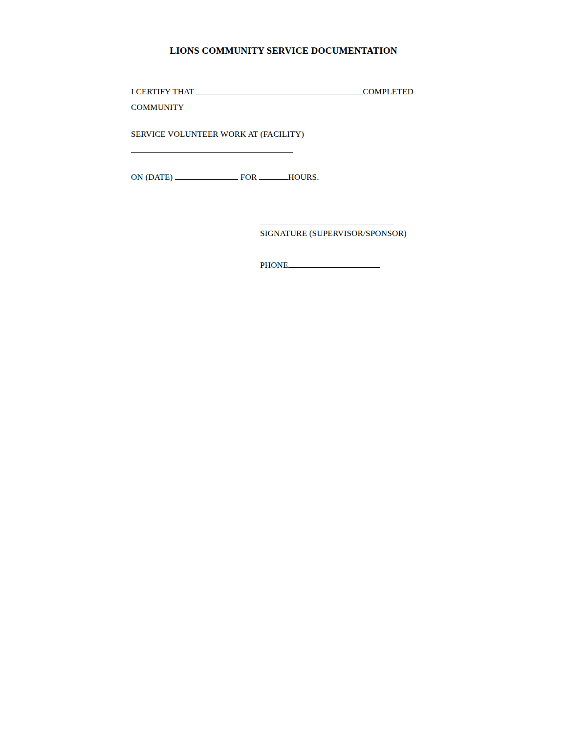LIONS COMMUNITY SERVICE DOCUMENTATION
I CERTIFY THAT COMPLETED COMMUNITY
SERVICE VOLUNTEER WORK AT (FACILITY)
ON (DATE) FOR HOURS.
SIGNATURE (SUPERVISOR/SPONSOR)
PHONE